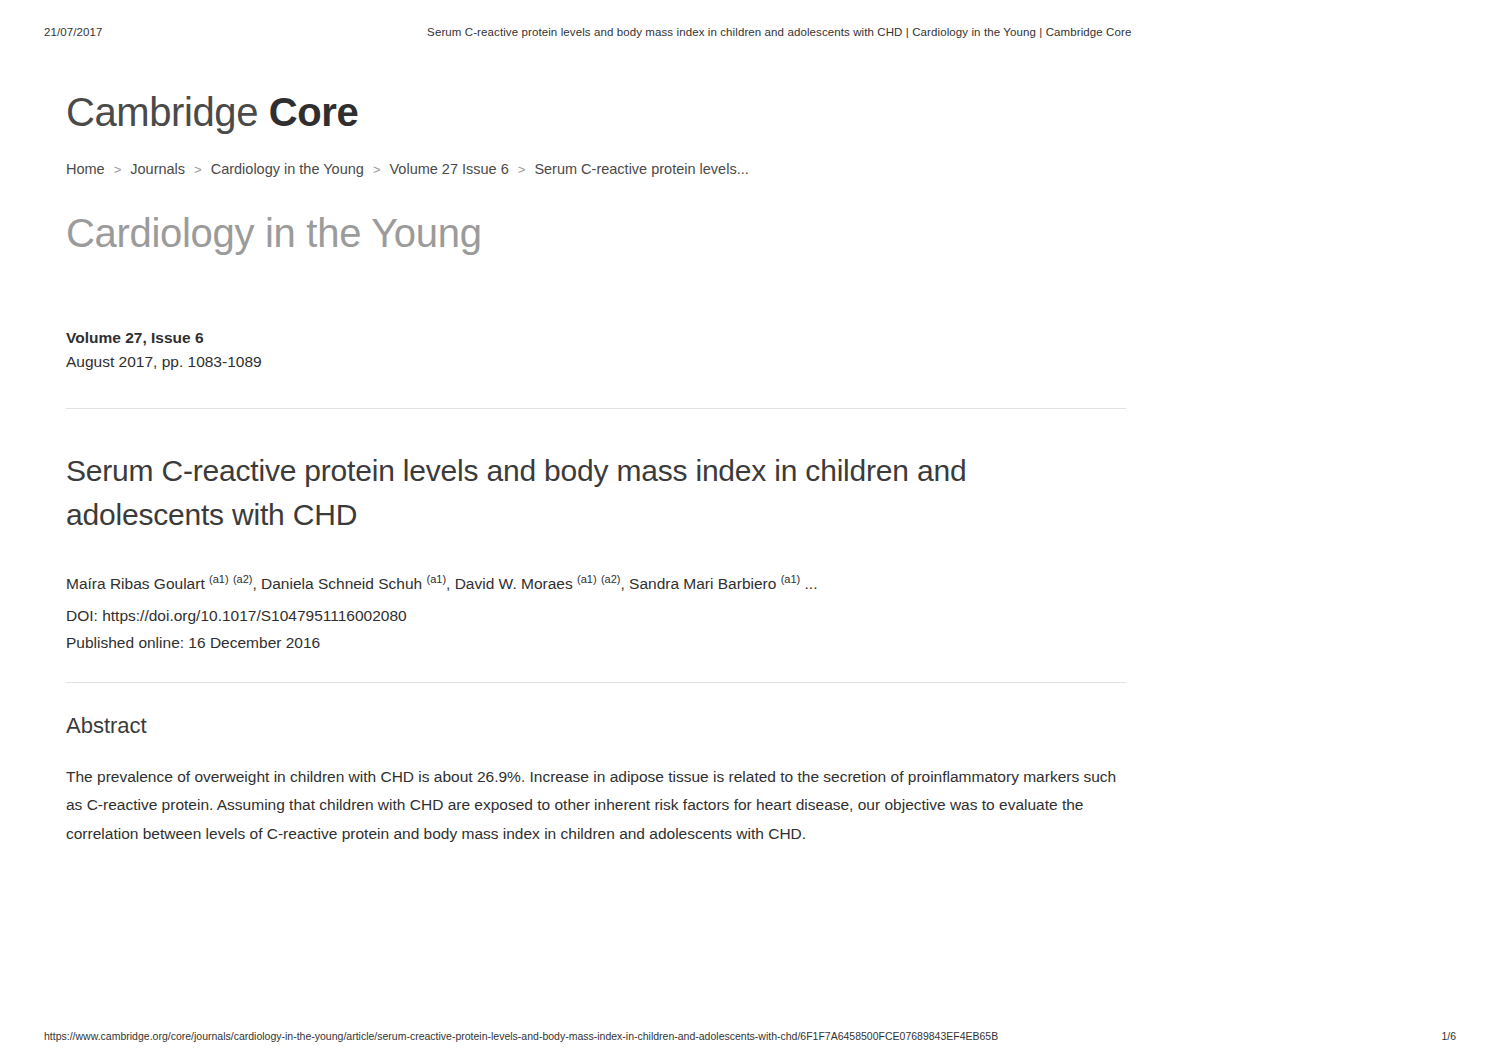21/07/2017 Serum C-reactive protein levels and body mass index in children and adolescents with CHD | Cardiology in the Young | Cambridge Core
Cambridge Core
Home>Journals>Cardiology in the Young>Volume 27 Issue 6>Serum C-reactive protein levels...
Cardiology in the Young
Volume 27, Issue 6
August 2017, pp. 1083-1089
Serum C-reactive protein levels and body mass index in children and adolescents with CHD
Maíra Ribas Goulart (a1) (a2), Daniela Schneid Schuh (a1), David W. Moraes (a1) (a2), Sandra Mari Barbiero (a1) ...
DOI: https://doi.org/10.1017/S1047951116002080
Published online: 16 December 2016
Abstract
The prevalence of overweight in children with CHD is about 26.9%. Increase in adipose tissue is related to the secretion of proinflammatory markers such as C-reactive protein. Assuming that children with CHD are exposed to other inherent risk factors for heart disease, our objective was to evaluate the correlation between levels of C-reactive protein and body mass index in children and adolescents with CHD.
https://www.cambridge.org/core/journals/cardiology-in-the-young/article/serum-creactive-protein-levels-and-body-mass-index-in-children-and-adolescents-with-chd/6F1F7A6458500FCE07689843EF4EB65B 1/6